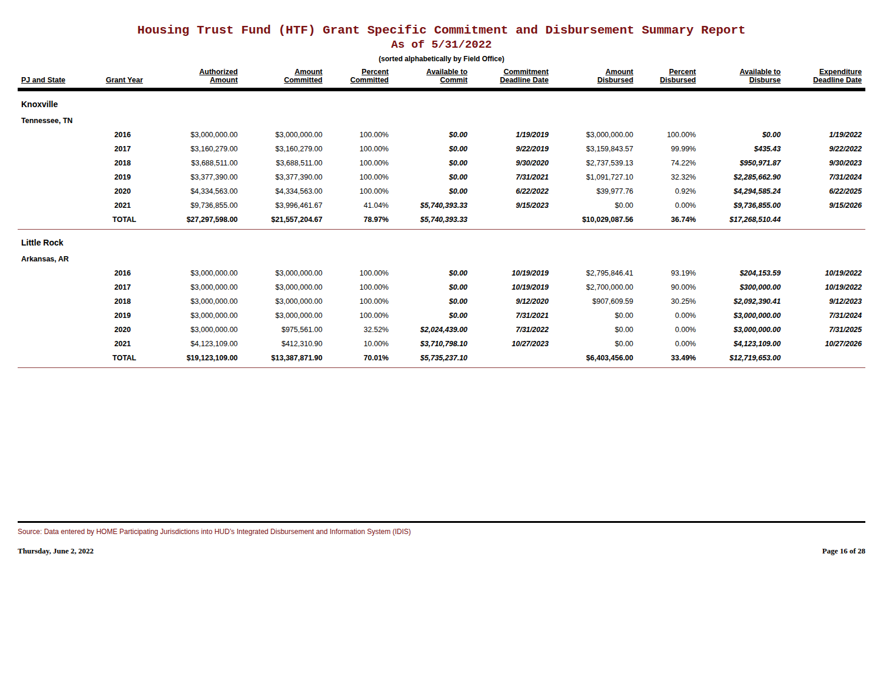Housing Trust Fund (HTF) Grant Specific Commitment and Disbursement Summary Report
As of 5/31/2022
(sorted alphabetically by Field Office)
| PJ and State | Grant Year | Authorized Amount | Amount Committed | Percent Committed | Available to Commit | Commitment Deadline Date | Amount Disbursed | Percent Disbursed | Available to Disburse | Expenditure Deadline Date |
| --- | --- | --- | --- | --- | --- | --- | --- | --- | --- | --- |
| Knoxville |
| Tennessee, TN |
| | 2016 | $3,000,000.00 | $3,000,000.00 | 100.00% | $0.00 | 1/19/2019 | $3,000,000.00 | 100.00% | $0.00 | 1/19/2022 |
| | 2017 | $3,160,279.00 | $3,160,279.00 | 100.00% | $0.00 | 9/22/2019 | $3,159,843.57 | 99.99% | $435.43 | 9/22/2022 |
| | 2018 | $3,688,511.00 | $3,688,511.00 | 100.00% | $0.00 | 9/30/2020 | $2,737,539.13 | 74.22% | $950,971.87 | 9/30/2023 |
| | 2019 | $3,377,390.00 | $3,377,390.00 | 100.00% | $0.00 | 7/31/2021 | $1,091,727.10 | 32.32% | $2,285,662.90 | 7/31/2024 |
| | 2020 | $4,334,563.00 | $4,334,563.00 | 100.00% | $0.00 | 6/22/2022 | $39,977.76 | 0.92% | $4,294,585.24 | 6/22/2025 |
| | 2021 | $9,736,855.00 | $3,996,461.67 | 41.04% | $5,740,393.33 | 9/15/2023 | $0.00 | 0.00% | $9,736,855.00 | 9/15/2026 |
| | TOTAL | $27,297,598.00 | $21,557,204.67 | 78.97% | $5,740,393.33 | | $10,029,087.56 | 36.74% | $17,268,510.44 | |
| Little Rock |
| Arkansas, AR |
| | 2016 | $3,000,000.00 | $3,000,000.00 | 100.00% | $0.00 | 10/19/2019 | $2,795,846.41 | 93.19% | $204,153.59 | 10/19/2022 |
| | 2017 | $3,000,000.00 | $3,000,000.00 | 100.00% | $0.00 | 10/19/2019 | $2,700,000.00 | 90.00% | $300,000.00 | 10/19/2022 |
| | 2018 | $3,000,000.00 | $3,000,000.00 | 100.00% | $0.00 | 9/12/2020 | $907,609.59 | 30.25% | $2,092,390.41 | 9/12/2023 |
| | 2019 | $3,000,000.00 | $3,000,000.00 | 100.00% | $0.00 | 7/31/2021 | $0.00 | 0.00% | $3,000,000.00 | 7/31/2024 |
| | 2020 | $3,000,000.00 | $975,561.00 | 32.52% | $2,024,439.00 | 7/31/2022 | $0.00 | 0.00% | $3,000,000.00 | 7/31/2025 |
| | 2021 | $4,123,109.00 | $412,310.90 | 10.00% | $3,710,798.10 | 10/27/2023 | $0.00 | 0.00% | $4,123,109.00 | 10/27/2026 |
| | TOTAL | $19,123,109.00 | $13,387,871.90 | 70.01% | $5,735,237.10 | | $6,403,456.00 | 33.49% | $12,719,653.00 | |
Source: Data entered by HOME Participating Jurisdictions into HUD’s Integrated Disbursement and Information System (IDIS)
Thursday, June 2, 2022 Page 16 of 28